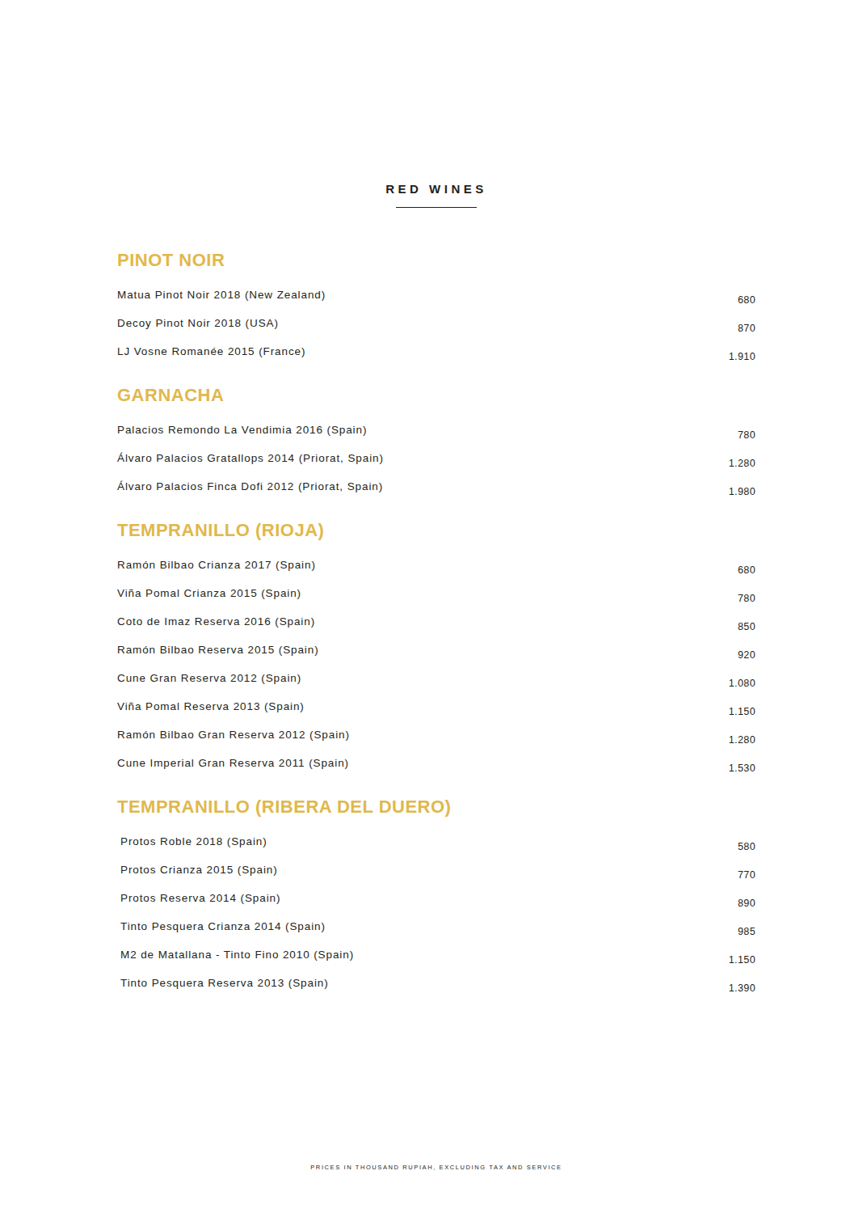RED WINES
PINOT NOIR
Matua Pinot Noir 2018 (New Zealand) 680
Decoy Pinot Noir 2018 (USA) 870
LJ Vosne Romanée 2015 (France) 1.910
GARNACHA
Palacios Remondo La Vendimia 2016 (Spain) 780
Álvaro Palacios Gratallops 2014 (Priorat, Spain) 1.280
Álvaro Palacios Finca Dofi 2012 (Priorat, Spain) 1.980
TEMPRANILLO (RIOJA)
Ramón Bilbao Crianza 2017 (Spain) 680
Viña Pomal Crianza 2015 (Spain) 780
Coto de Imaz Reserva 2016 (Spain) 850
Ramón Bilbao Reserva 2015 (Spain) 920
Cune Gran Reserva 2012 (Spain) 1.080
Viña Pomal Reserva 2013 (Spain) 1.150
Ramón Bilbao Gran Reserva 2012 (Spain) 1.280
Cune Imperial Gran Reserva 2011 (Spain) 1.530
TEMPRANILLO (RIBERA DEL DUERO)
Protos Roble 2018 (Spain) 580
Protos Crianza 2015 (Spain) 770
Protos Reserva 2014 (Spain) 890
Tinto Pesquera Crianza 2014 (Spain) 985
M2 de Matallana - Tinto Fino 2010 (Spain) 1.150
Tinto Pesquera Reserva 2013 (Spain) 1.390
PRICES IN THOUSAND RUPIAH, EXCLUDING TAX AND SERVICE